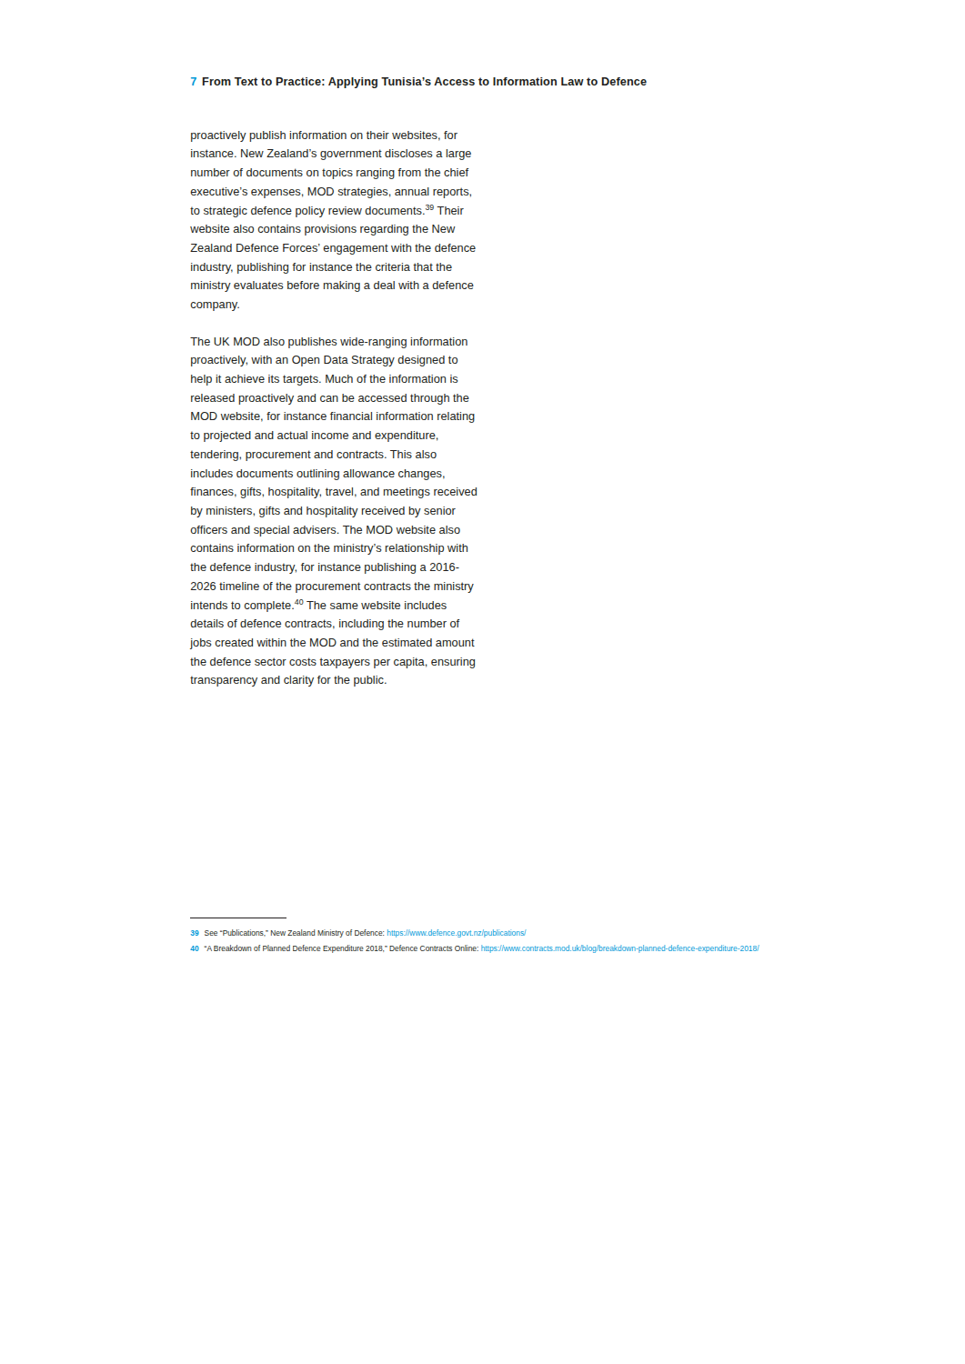7 From Text to Practice: Applying Tunisia’s Access to Information Law to Defence
proactively publish information on their websites, for instance. New Zealand’s government discloses a large number of documents on topics ranging from the chief executive’s expenses, MOD strategies, annual reports, to strategic defence policy review documents.39 Their website also contains provisions regarding the New Zealand Defence Forces’ engagement with the defence industry, publishing for instance the criteria that the ministry evaluates before making a deal with a defence company.
The UK MOD also publishes wide-ranging information proactively, with an Open Data Strategy designed to help it achieve its targets. Much of the information is released proactively and can be accessed through the MOD website, for instance financial information relating to projected and actual income and expenditure, tendering, procurement and contracts. This also includes documents outlining allowance changes, finances, gifts, hospitality, travel, and meetings received by ministers, gifts and hospitality received by senior officers and special advisers. The MOD website also contains information on the ministry’s relationship with the defence industry, for instance publishing a 2016-2026 timeline of the procurement contracts the ministry intends to complete.40 The same website includes details of defence contracts, including the number of jobs created within the MOD and the estimated amount the defence sector costs taxpayers per capita, ensuring transparency and clarity for the public.
39 See “Publications,” New Zealand Ministry of Defence: https://www.defence.govt.nz/publications/
40“A Breakdown of Planned Defence Expenditure 2018,” Defence Contracts Online: https://www.contracts.mod.uk/blog/breakdown-planned-defence-expenditure-2018/